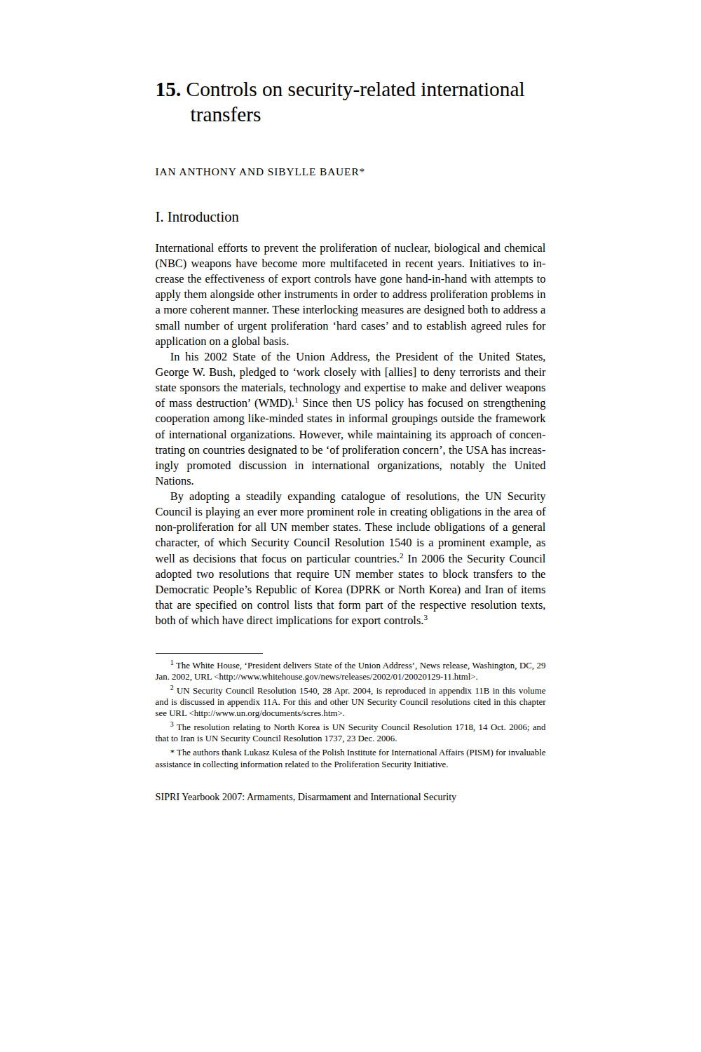15. Controls on security-related international transfers
Ian Anthony and Sibylle Bauer*
I. Introduction
International efforts to prevent the proliferation of nuclear, biological and chemical (NBC) weapons have become more multifaceted in recent years. Initiatives to increase the effectiveness of export controls have gone hand-in-hand with attempts to apply them alongside other instruments in order to address proliferation problems in a more coherent manner. These interlocking measures are designed both to address a small number of urgent proliferation ‘hard cases’ and to establish agreed rules for application on a global basis.
In his 2002 State of the Union Address, the President of the United States, George W. Bush, pledged to ‘work closely with [allies] to deny terrorists and their state sponsors the materials, technology and expertise to make and deliver weapons of mass destruction’ (WMD).1 Since then US policy has focused on strengthening cooperation among like-minded states in informal groupings outside the framework of international organizations. However, while maintaining its approach of concentrating on countries designated to be ‘of proliferation concern’, the USA has increasingly promoted discussion in international organizations, notably the United Nations.
By adopting a steadily expanding catalogue of resolutions, the UN Security Council is playing an ever more prominent role in creating obligations in the area of non-proliferation for all UN member states. These include obligations of a general character, of which Security Council Resolution 1540 is a prominent example, as well as decisions that focus on particular countries.2 In 2006 the Security Council adopted two resolutions that require UN member states to block transfers to the Democratic People’s Republic of Korea (DPRK or North Korea) and Iran of items that are specified on control lists that form part of the respective resolution texts, both of which have direct implications for export controls.3
1 The White House, ‘President delivers State of the Union Address’, News release, Washington, DC, 29 Jan. 2002, URL <http://www.whitehouse.gov/news/releases/2002/01/20020129-11.html>.
2 UN Security Council Resolution 1540, 28 Apr. 2004, is reproduced in appendix 11B in this volume and is discussed in appendix 11A. For this and other UN Security Council resolutions cited in this chapter see URL <http://www.un.org/documents/scres.htm>.
3 The resolution relating to North Korea is UN Security Council Resolution 1718, 14 Oct. 2006; and that to Iran is UN Security Council Resolution 1737, 23 Dec. 2006.
* The authors thank Lukasz Kulesa of the Polish Institute for International Affairs (PISM) for invaluable assistance in collecting information related to the Proliferation Security Initiative.
SIPRI Yearbook 2007: Armaments, Disarmament and International Security